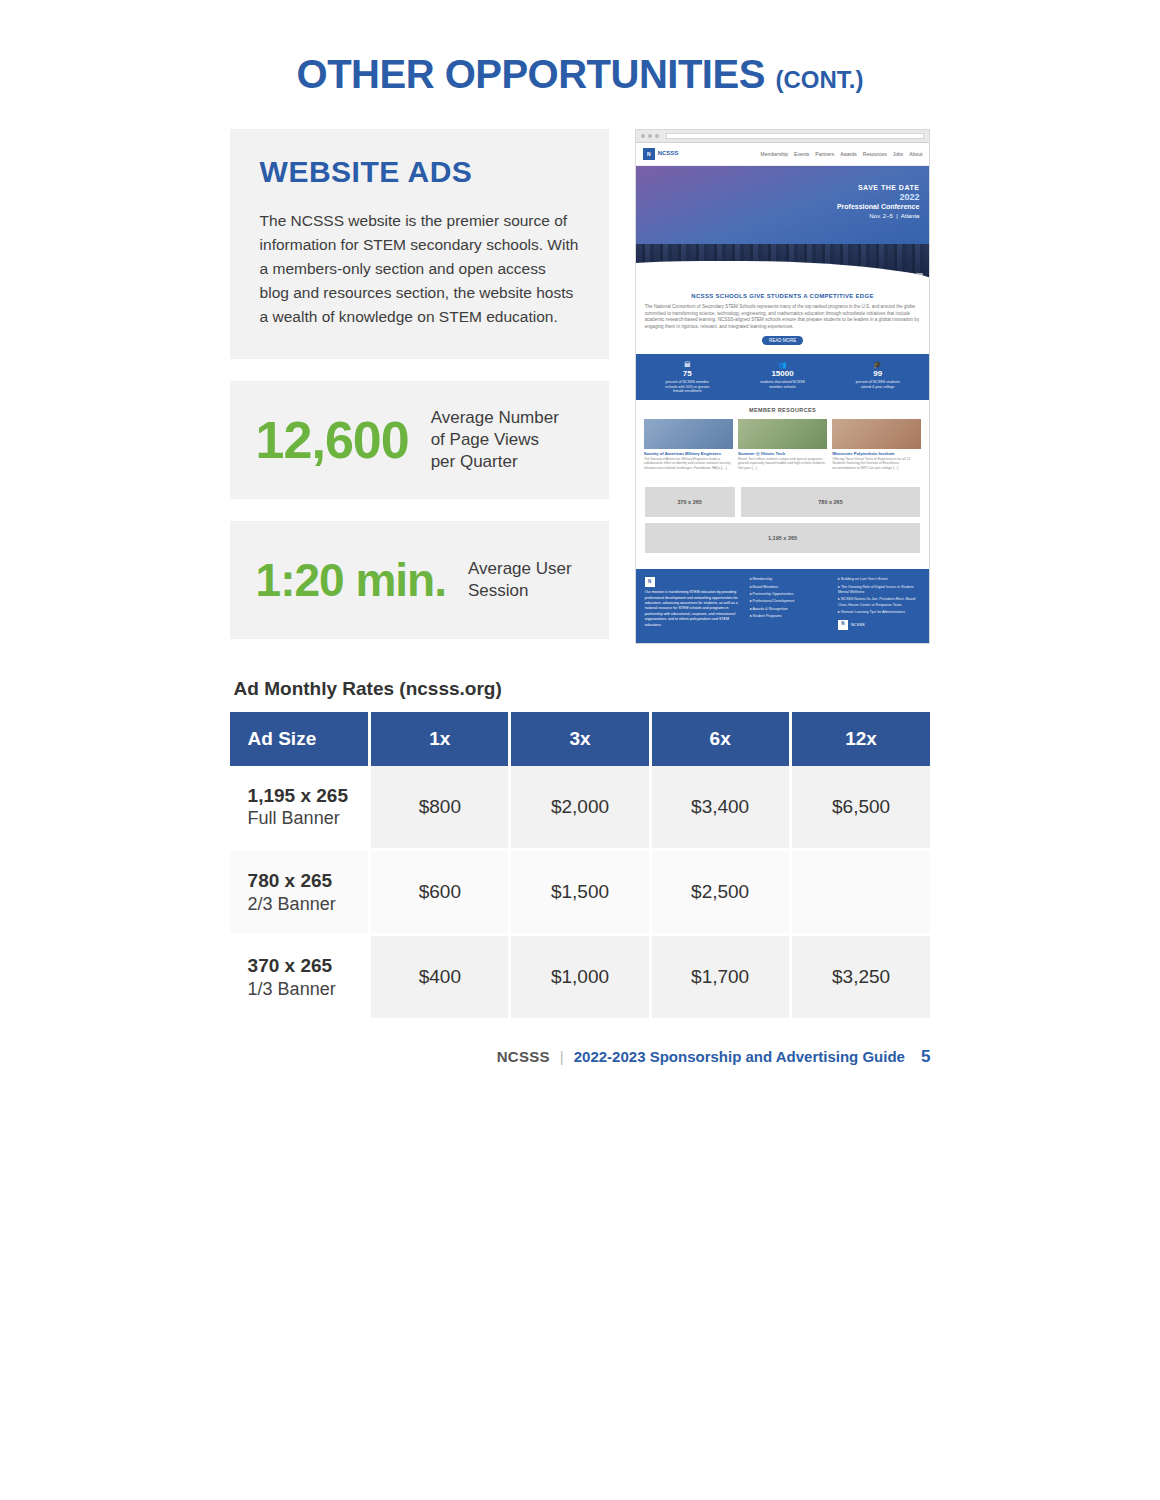OTHER OPPORTUNITIES (CONT.)
WEBSITE ADS
The NCSSS website is the premier source of information for STEM secondary schools. With a members-only section and open access blog and resources section, the website hosts a wealth of knowledge on STEM education.
12,600
Average Number
of Page Views
per Quarter
1:20 min.
Average User
Session
N NCSSS
Membership
Events
Partners
Awards
Resources
Jobs
About
SAVE THE DATE
2022
Professional Conference
Nov. 2–5 | Atlanta
NCSSS SCHOOLS GIVE STUDENTS A COMPETITIVE EDGE
The National Consortium of Secondary STEM Schools represents many of the top-ranked programs in the U.S. and around the globe committed to transforming science, technology, engineering, and mathematics education through schoolwide initiatives that include academic research-based learning. NCSSS-aligned STEM schools ensure that prepare students to be leaders in a global innovation by engaging them in rigorous, relevant, and integrated learning experiences.
READ MORE
🏛
75
percent of NCSSS member schools with 50% or greater female enrollment
👥
15000
students that attend NCSSS member schools
🎓
99
percent of NCSSS students attend 4-year college
MEMBER RESOURCES
Society of American Military Engineers
The Society of American Military Engineers leads a collaborative effort to identify and resolve national security infrastructure-related challenges. Foundation FAQs […]
Summer @ Illinois Tech
Illinois Tech offers summer camps and special programs geared especially toward middle and high school students. Get your […]
Worcester Polytechnic Institute
Offering Tours Virtual Tours of Experiences for all 12 Students featuring the Institute of Excellence accommodation at WPI Can pre-college […]
370 x 265
780 x 265
1,195 x 265
N
Our mission is transforming STEM education by providing professional development and networking opportunities for educators, advancing awareness for students, as well as a national resource for STEM schools and programs in partnership with educational, corporate, and international organizations, and to inform policymakers and STEM educators.
▸ Membership
▸ Board Members
▸ Partnership Opportunities
▸ Professional Development
▸ Awards & Recognition
▸ Student Programs
▸ Building on Last Year's Event
▸ The Growing Role of Digital Issues in Student Mental Wellness
▸ NCSSS Names Its Jan. President-Elect, Board Chair, House Center at Response Team
▸ Remote Learning Tips for Administrators
NNCSSS
Ad Monthly Rates (ncsss.org)
| Ad Size | 1x | 3x | 6x | 12x |
| --- | --- | --- | --- | --- |
| 1,195 x 265 Full Banner | $800 | $2,000 | $3,400 | $6,500 |
| 780 x 265 2/3 Banner | $600 | $1,500 | $2,500 | |
| 370 x 265 1/3 Banner | $400 | $1,000 | $1,700 | $3,250 |
NCSSS | 2022-2023 Sponsorship and Advertising Guide 5